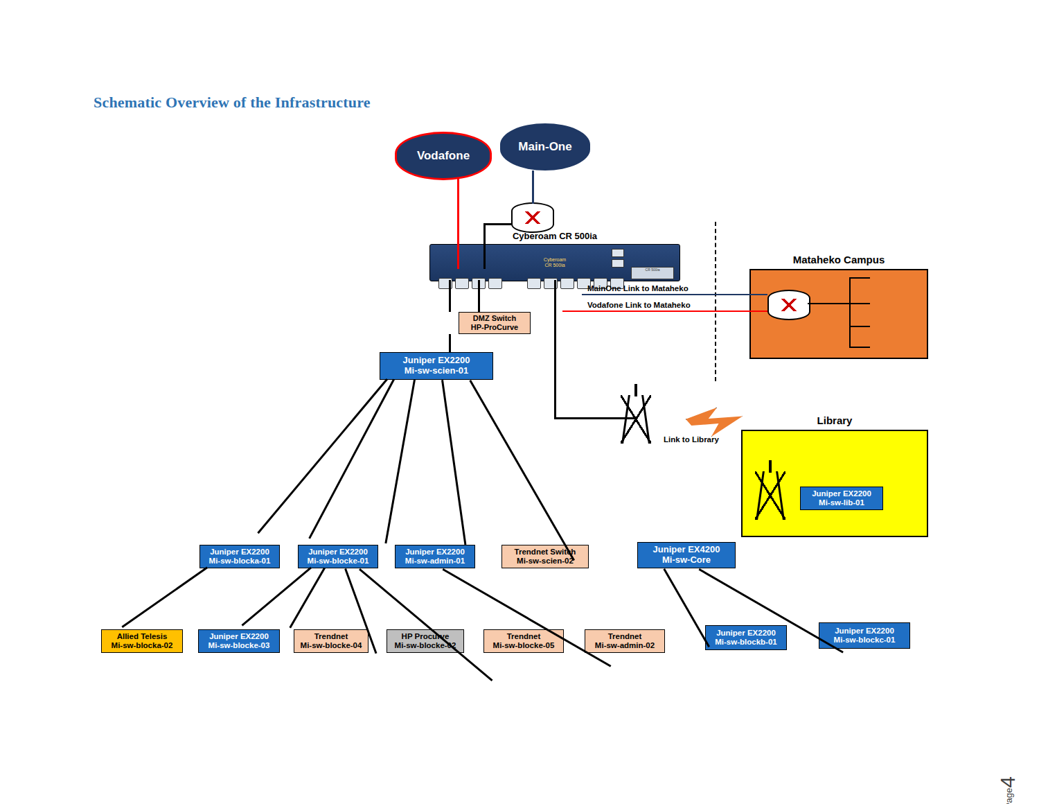Schematic Overview of the Infrastructure
Vodafone
Main-One
Cyberoam CR 500ia
Cyberoam
CR 500ia
CR 500ia
Mataheko Campus
MainOne Link to Mataheko
Vodafone Link to Mataheko
Library
Juniper EX2200
Mi-sw-lib-01
Link to Library
DMZ Switch
HP-ProCurve
Juniper EX2200
Mi-sw-scien-01
Juniper EX2200
Mi-sw-blocka-01
Juniper EX2200
Mi-sw-blocke-01
Juniper EX2200
Mi-sw-admin-01
Trendnet Switch
Mi-sw-scien-02
Juniper EX4200
Mi-sw-Core
Allied Telesis
Mi-sw-blocka-02
Juniper EX2200
Mi-sw-blocke-03
Trendnet
Mi-sw-blocke-04
HP Procurve
Mi-sw-blocke-02
Trendnet
Mi-sw-blocke-05
Trendnet
Mi-sw-admin-02
Juniper EX2200
Mi-sw-blockb-01
Juniper EX2200
Mi-sw-blockc-01
Page4